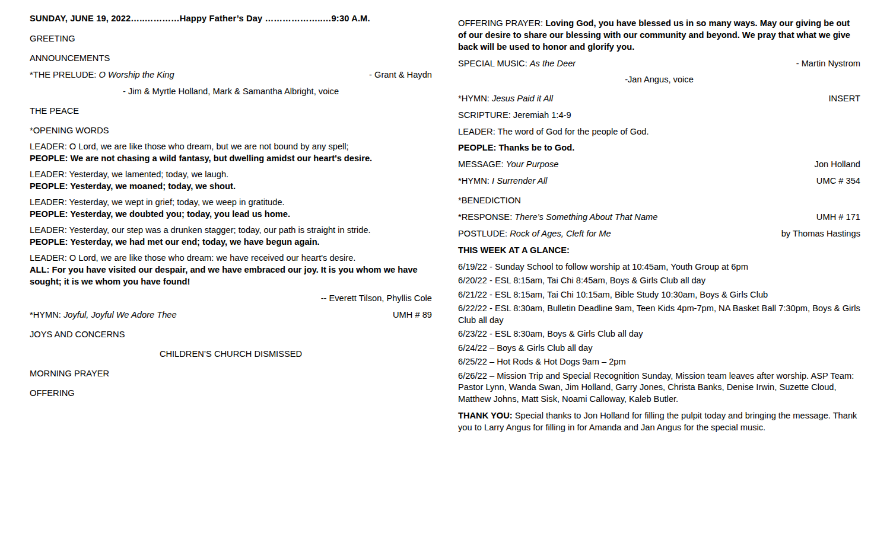SUNDAY, JUNE 19, 2022…..…………Happy Father’s Day ………………..…9:30 A.M.
Greeting
Announcements
*THE PRELUDE: O Worship the King - Grant & Haydn
- Jim & Myrtle Holland, Mark & Samantha Albright, voice
The Peace
*Opening Words
LEADER: O Lord, we are like those who dream, but we are not bound by any spell;
PEOPLE: We are not chasing a wild fantasy, but dwelling amidst our heart's desire.
LEADER: Yesterday, we lamented; today, we laugh.
PEOPLE: Yesterday, we moaned; today, we shout.
LEADER: Yesterday, we wept in grief; today, we weep in gratitude.
PEOPLE: Yesterday, we doubted you; today, you lead us home.
LEADER: Yesterday, our step was a drunken stagger; today, our path is straight in stride.
PEOPLE: Yesterday, we had met our end; today, we have begun again.
LEADER: O Lord, we are like those who dream: we have received our heart's desire.
ALL: For you have visited our despair, and we have embraced our joy. It is you whom we have sought; it is we whom you have found!
-- Everett Tilson, Phyllis Cole
*HYMN: Joyful, Joyful We Adore Thee UMH # 89
Joys and Concerns
CHILDREN’S CHURCH DISMISSED
Morning Prayer
Offering
OFFERING PRAYER: Loving God, you have blessed us in so many ways. May our giving be out of our desire to share our blessing with our community and beyond. We pray that what we give back will be used to honor and glorify you.
SPECIAL MUSIC: As the Deer - Martin Nystrom
-Jan Angus, voice
*HYMN: Jesus Paid it All INSERT
SCRIPTURE: Jeremiah 1:4-9
LEADER: The word of God for the people of God.
PEOPLE: Thanks be to God.
MESSAGE: Your Purpose Jon Holland
*HYMN: I Surrender All UMC # 354
*Benediction
*RESPONSE: There’s Something About That Name UMH # 171
POSTLUDE: Rock of Ages, Cleft for Me by Thomas Hastings
This Week at a Glance:
6/19/22 - Sunday School to follow worship at 10:45am, Youth Group at 6pm
6/20/22 - ESL 8:15am, Tai Chi 8:45am, Boys & Girls Club all day
6/21/22 - ESL 8:15am, Tai Chi 10:15am, Bible Study 10:30am, Boys & Girls Club
6/22/22 - ESL 8:30am, Bulletin Deadline 9am, Teen Kids 4pm-7pm, NA Basket Ball 7:30pm, Boys & Girls Club all day
6/23/22 - ESL 8:30am, Boys & Girls Club all day
6/24/22 – Boys & Girls Club all day
6/25/22 – Hot Rods & Hot Dogs 9am – 2pm
6/26/22 – Mission Trip and Special Recognition Sunday, Mission team leaves after worship. ASP Team: Pastor Lynn, Wanda Swan, Jim Holland, Garry Jones, Christa Banks, Denise Irwin, Suzette Cloud, Matthew Johns, Matt Sisk, Noami Calloway, Kaleb Butler.
THANK YOU: Special thanks to Jon Holland for filling the pulpit today and bringing the message. Thank you to Larry Angus for filling in for Amanda and Jan Angus for the special music.